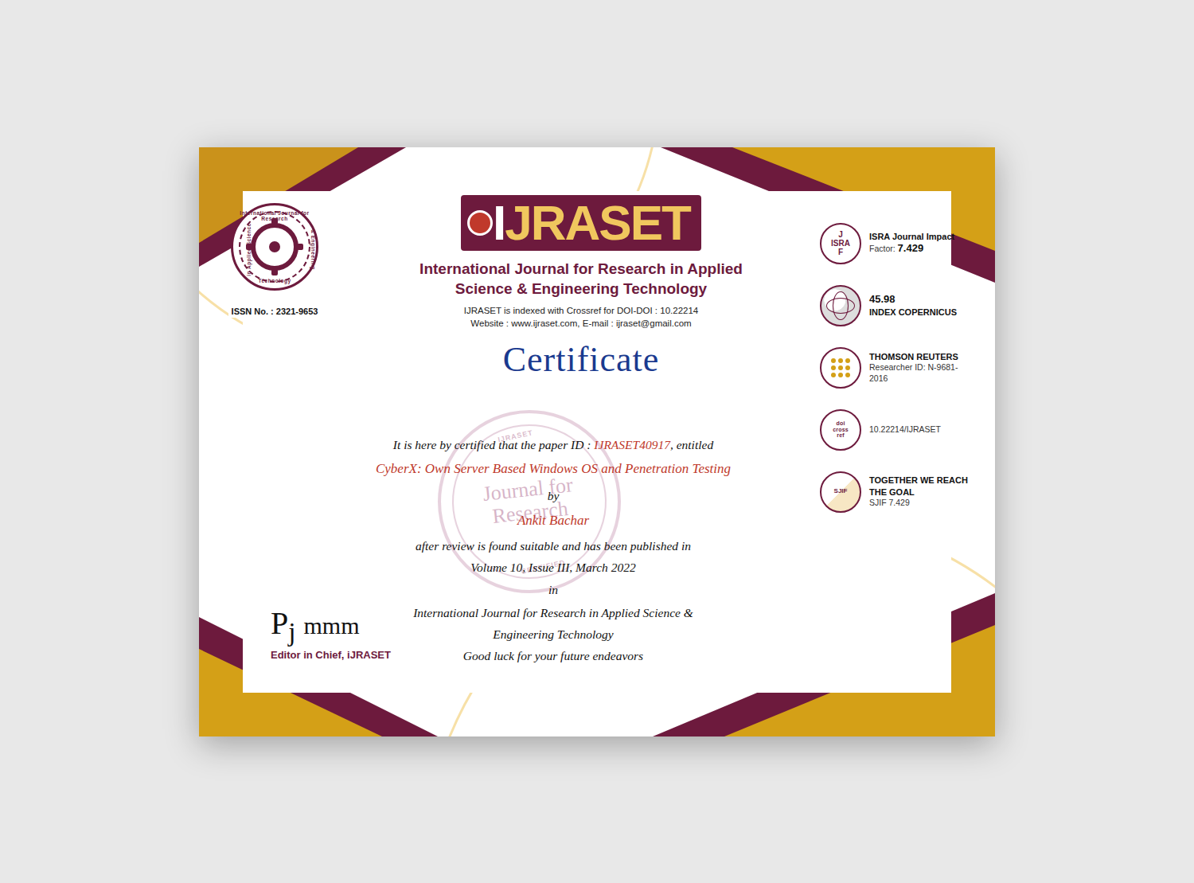International Journal for Research
Technology
in Applied Science
& Engineering
ISSN No. : 2321-9653
IJRASET
International Journal for Research in Applied
Science & Engineering Technology
IJRASET is indexed with Crossref for DOI-DOI : 10.22214
Website : www.ijraset.com, E-mail : ijraset@gmail.com
Certificate
J
ISRA
F
ISRA Journal Impact Factor: 7.429
45.98 INDEX COPERNICUS
THOMSON REUTERS Researcher ID: N-9681-2016
doi
cross
ref
10.22214/IJRASET
SJIF
TOGETHER WE REACH THE GOAL SJIF 7.429
IJRASET CERTIFIED
Journal for
Research
It is here by certified that the paper ID : IJRASET40917, entitled CyberX: Own Server Based Windows OS and Penetration Testing by Ankit Bachar after review is found suitable and has been published in
Volume 10, Issue III, March 2022
in
International Journal for Research in Applied Science & Engineering Technology
Good luck for your future endeavors
Pj mmm
Editor in Chief, iJRASET